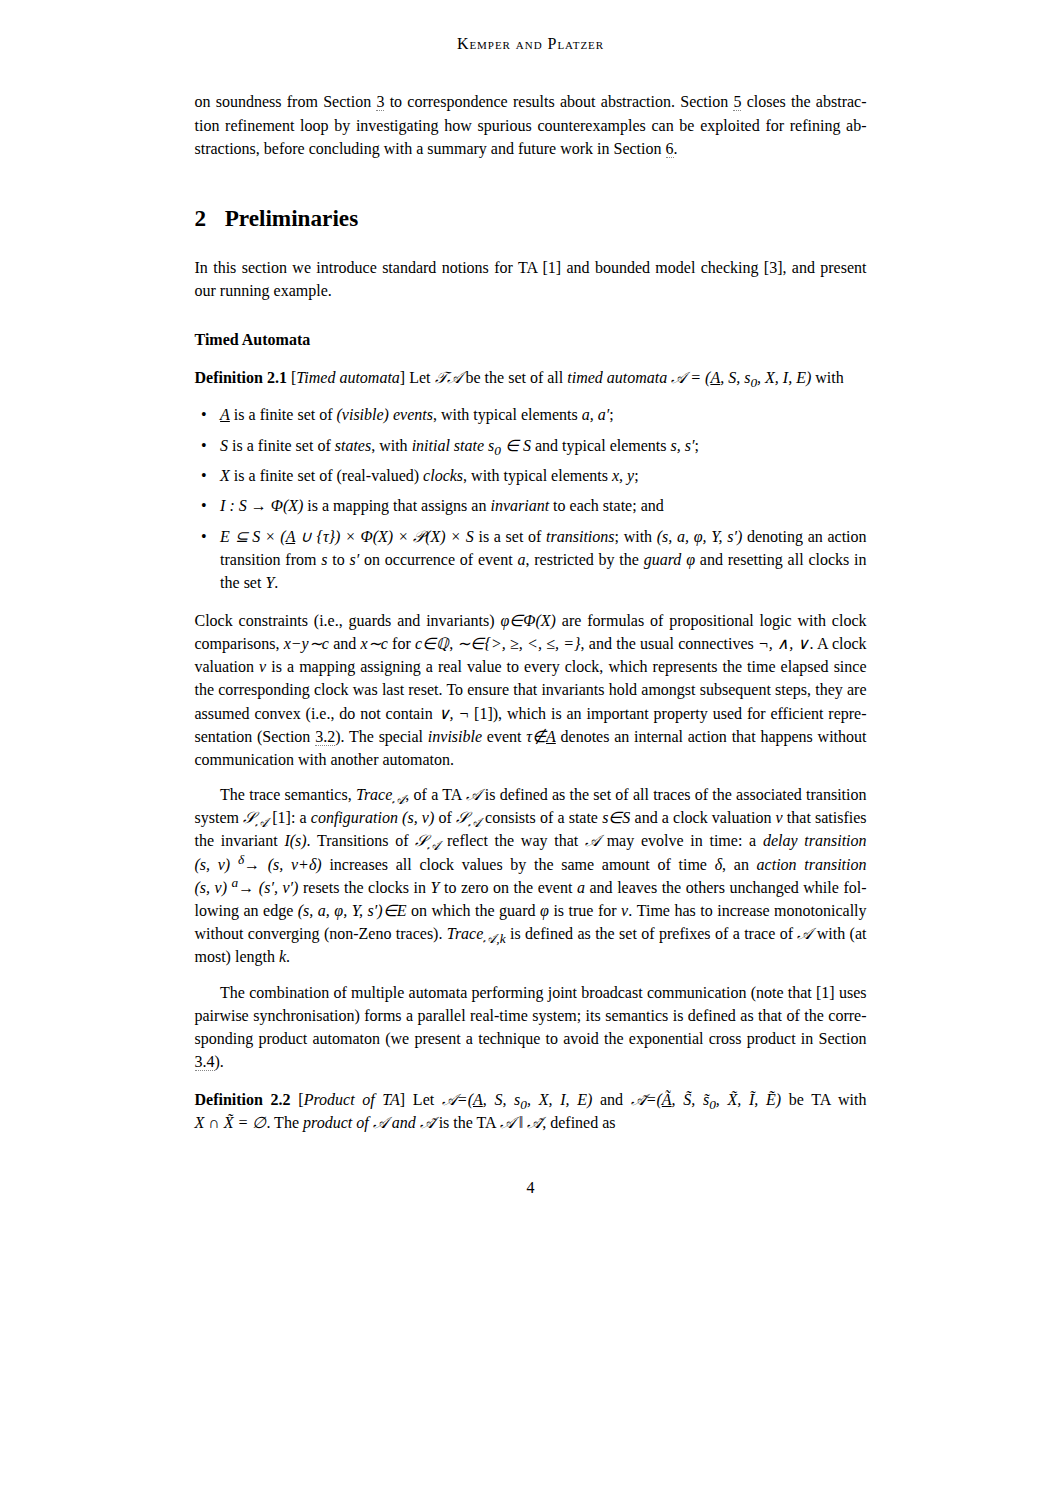Kemper and Platzer
on soundness from Section 3 to correspondence results about abstraction. Section 5 closes the abstraction refinement loop by investigating how spurious counterexamples can be exploited for refining abstractions, before concluding with a summary and future work in Section 6.
2 Preliminaries
In this section we introduce standard notions for TA [1] and bounded model checking [3], and present our running example.
Timed Automata
Definition 2.1 [Timed automata] Let 𝒯𝒜 be the set of all timed automata 𝒜 = (A, S, s0, X, I, E) with
A is a finite set of (visible) events, with typical elements a, a′;
S is a finite set of states, with initial state s0 ∈ S and typical elements s, s′;
X is a finite set of (real-valued) clocks, with typical elements x, y;
I : S → Φ(X) is a mapping that assigns an invariant to each state; and
E ⊆ S × (A ∪ {τ}) × Φ(X) × 𝒫(X) × S is a set of transitions; with (s, a, φ, Y, s′) denoting an action transition from s to s′ on occurrence of event a, restricted by the guard φ and resetting all clocks in the set Y.
Clock constraints (i.e., guards and invariants) φ∈Φ(X) are formulas of propositional logic with clock comparisons, x−y∼c and x∼c for c∈ℚ, ∼∈{>, ≥, <, ≤, =}, and the usual connectives ¬, ∧, ∨. A clock valuation ν is a mapping assigning a real value to every clock, which represents the time elapsed since the corresponding clock was last reset. To ensure that invariants hold amongst subsequent steps, they are assumed convex (i.e., do not contain ∨, ¬ [1]), which is an important property used for efficient representation (Section 3.2). The special invisible event τ∉A denotes an internal action that happens without communication with another automaton.
The trace semantics, Trace𝒜, of a TA 𝒜 is defined as the set of all traces of the associated transition system 𝒮𝒜 [1]: a configuration (s, ν) of 𝒮𝒜 consists of a state s∈S and a clock valuation ν that satisfies the invariant I(s). Transitions of 𝒮𝒜 reflect the way that 𝒜 may evolve in time: a delay transition (s, ν) δ→ (s, ν+δ) increases all clock values by the same amount of time δ, an action transition (s, ν) a→ (s′, ν′) resets the clocks in Y to zero on the event a and leaves the others unchanged while following an edge (s, a, φ, Y, s′)∈E on which the guard φ is true for ν. Time has to increase monotonically without converging (non-Zeno traces). Trace𝒜,k is defined as the set of prefixes of a trace of 𝒜 with (at most) length k.
The combination of multiple automata performing joint broadcast communication (note that [1] uses pairwise synchronisation) forms a parallel real-time system; its semantics is defined as that of the corresponding product automaton (we present a technique to avoid the exponential cross product in Section 3.4).
Definition 2.2 [Product of TA] Let 𝒜=(A, S, s0, X, I, E) and 𝒜̃=(Ã, S̃, s̃0, X̃, Ĩ, Ẽ) be TA with X ∩ X̃ = ∅. The product of 𝒜 and 𝒜̃ is the TA 𝒜 ‖ 𝒜̃, defined as
4